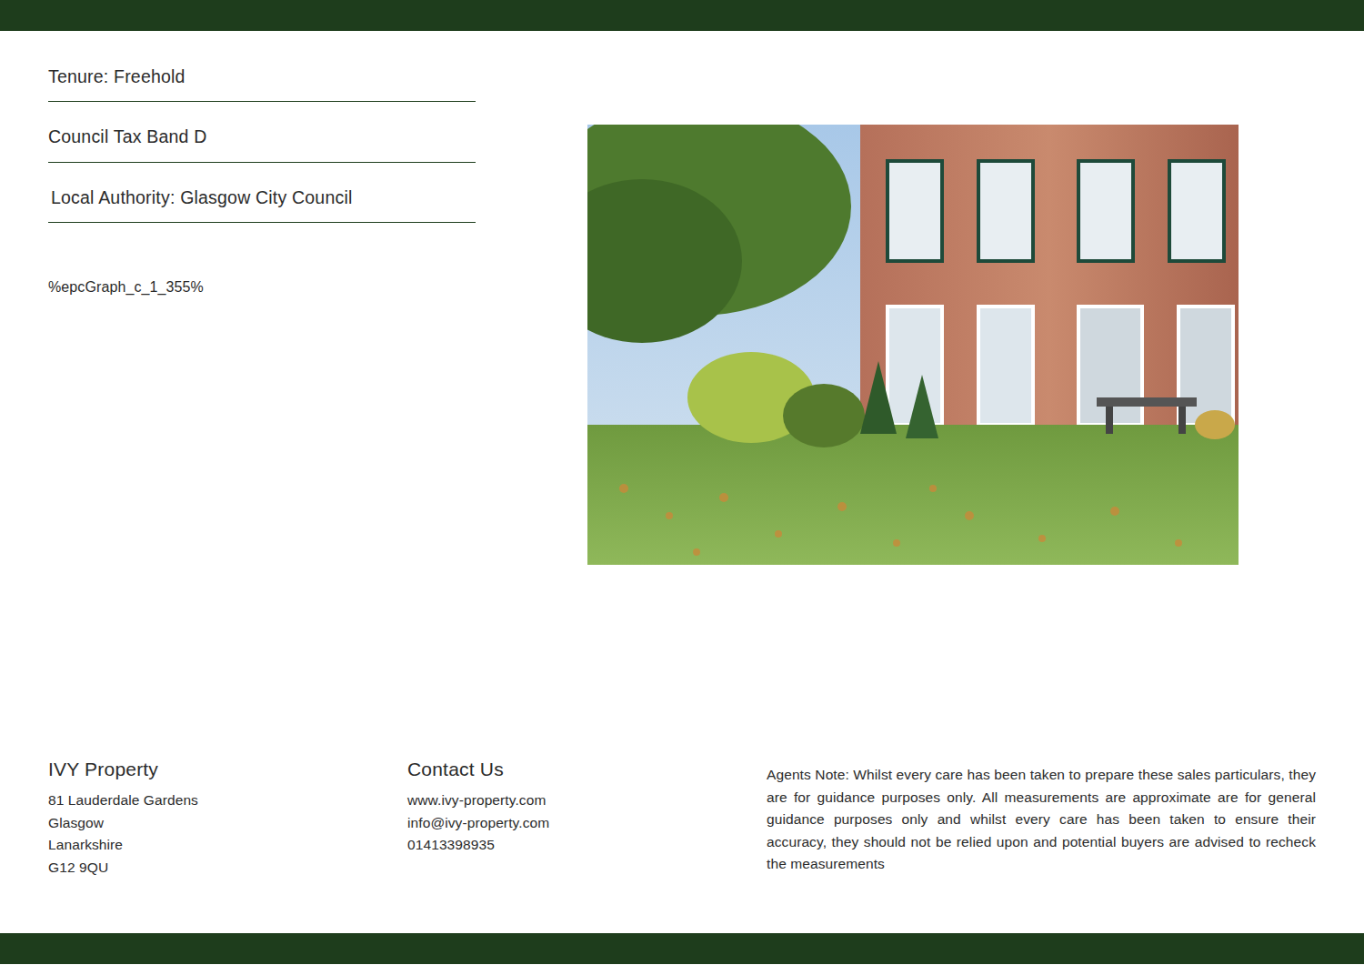Tenure: Freehold
Council Tax Band D
Local Authority: Glasgow City Council
%epcGraph_c_1_355%
IVY Property
81 Lauderdale Gardens
Glasgow
Lanarkshire
G12 9QU
Contact Us
www.ivy-property.com
info@ivy-property.com
01413398935
Agents Note: Whilst every care has been taken to prepare these sales particulars, they are for guidance purposes only. All measurements are approximate are for general guidance purposes only and whilst every care has been taken to ensure their accuracy, they should not be relied upon and potential buyers are advised to recheck the measurements